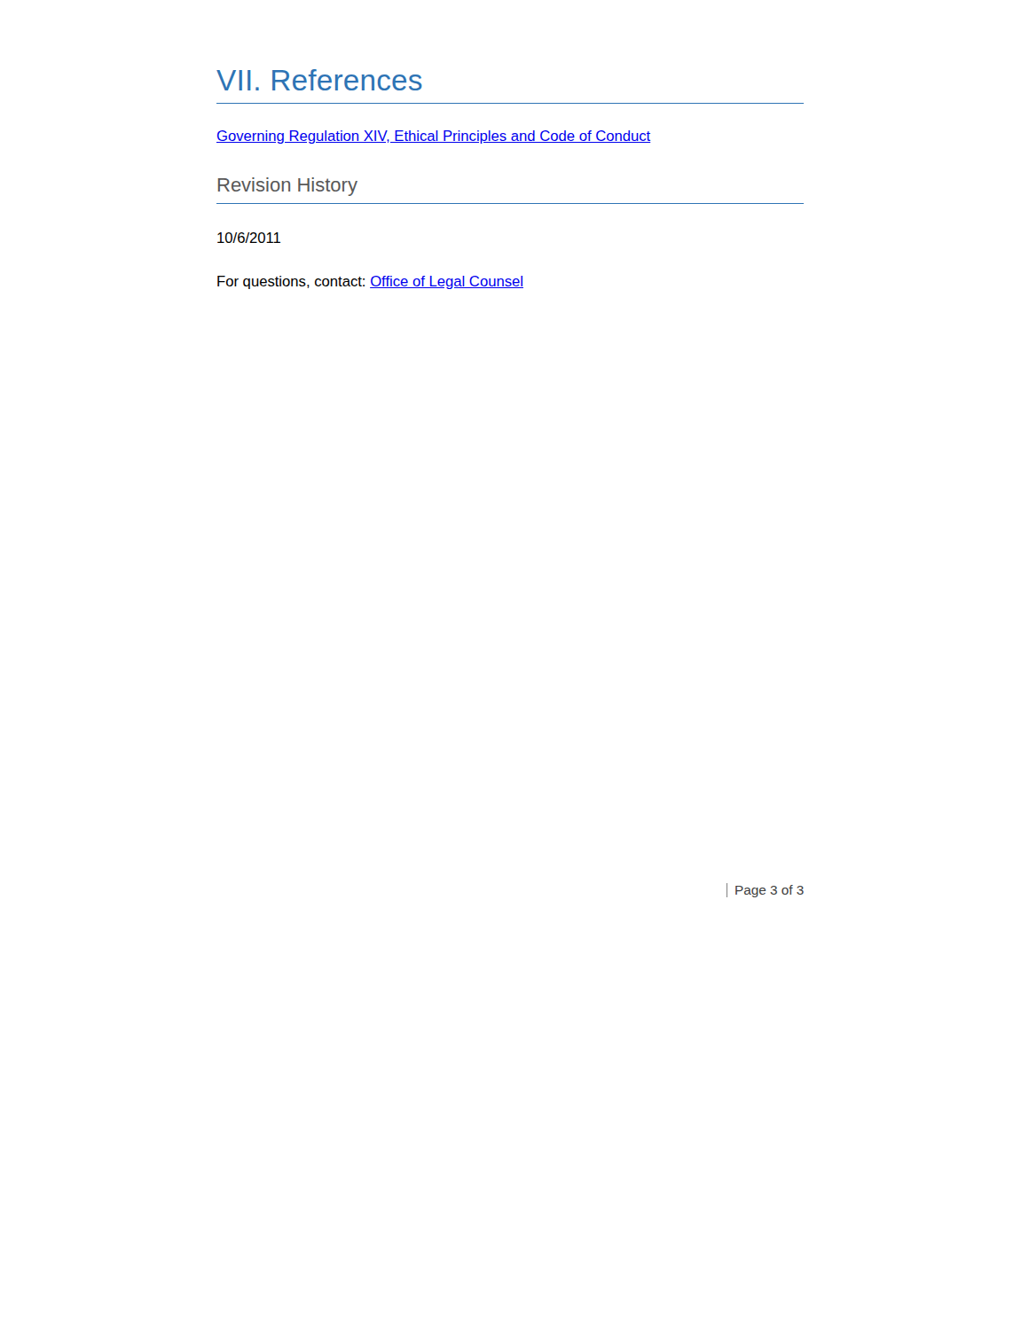VII. References
Governing Regulation XIV, Ethical Principles and Code of Conduct
Revision History
10/6/2011
For questions, contact: Office of Legal Counsel
Page 3 of 3